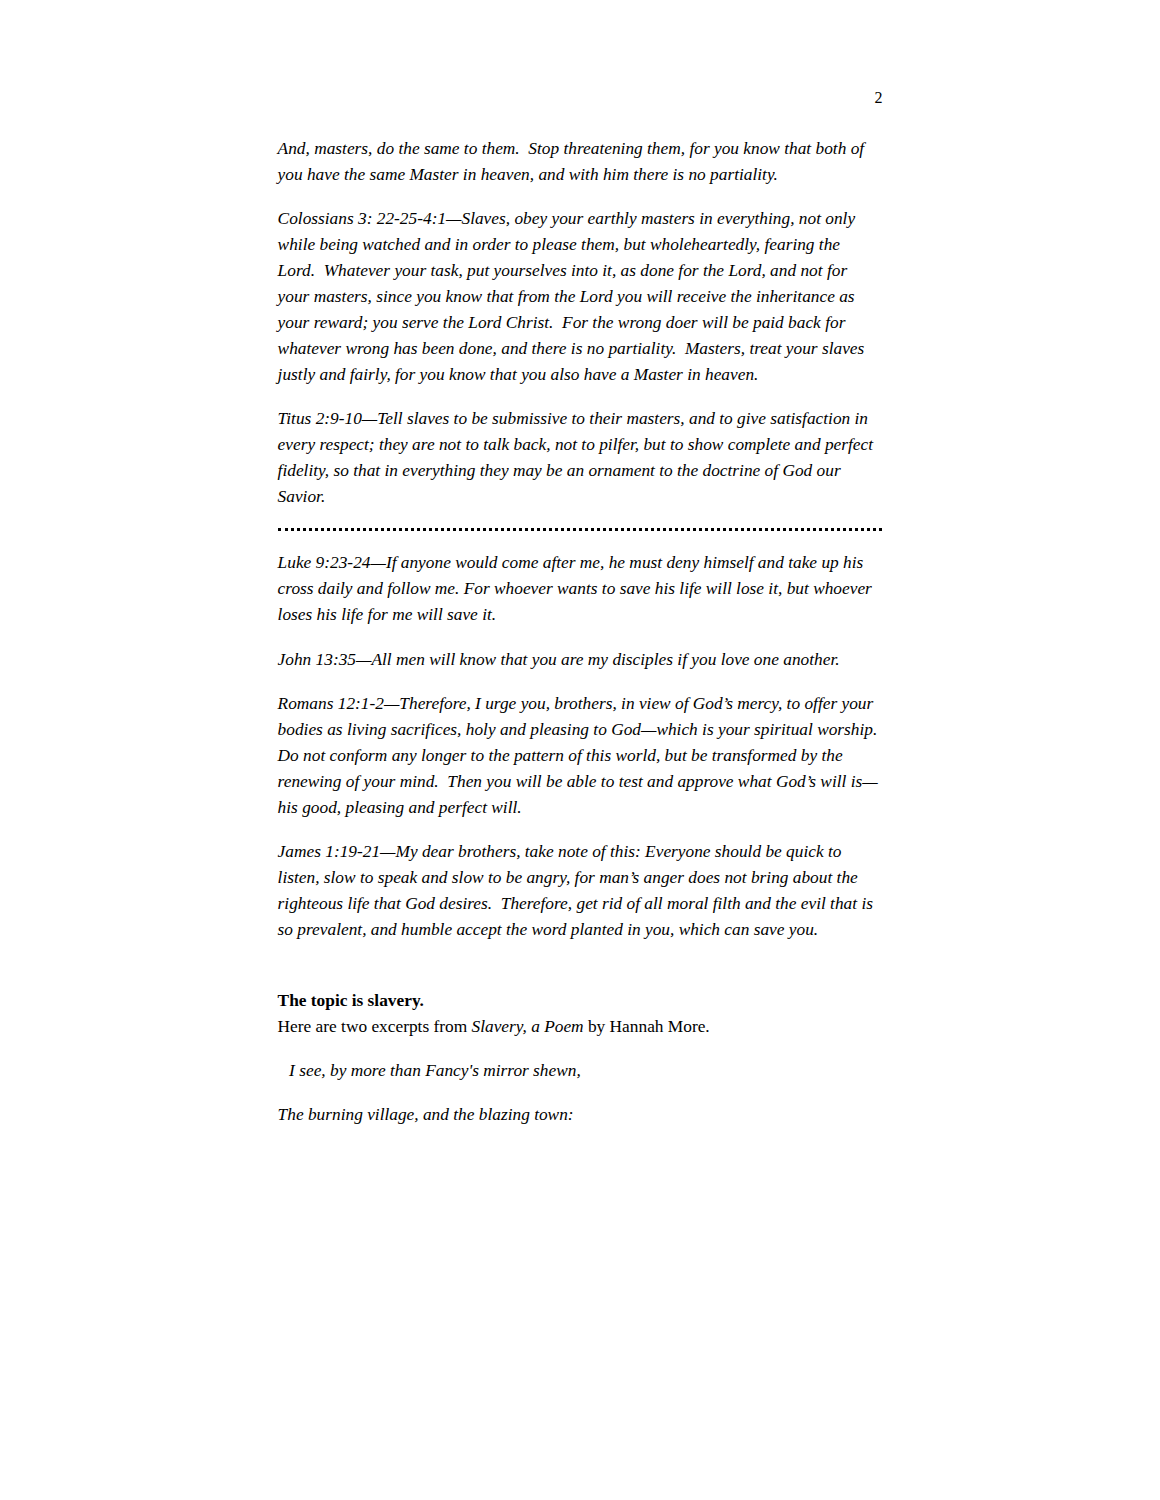2
And, masters, do the same to them. Stop threatening them, for you know that both of you have the same Master in heaven, and with him there is no partiality.
Colossians 3: 22-25-4:1—Slaves, obey your earthly masters in everything, not only while being watched and in order to please them, but wholeheartedly, fearing the Lord. Whatever your task, put yourselves into it, as done for the Lord, and not for your masters, since you know that from the Lord you will receive the inheritance as your reward; you serve the Lord Christ. For the wrong doer will be paid back for whatever wrong has been done, and there is no partiality. Masters, treat your slaves justly and fairly, for you know that you also have a Master in heaven.
Titus 2:9-10—Tell slaves to be submissive to their masters, and to give satisfaction in every respect; they are not to talk back, not to pilfer, but to show complete and perfect fidelity, so that in everything they may be an ornament to the doctrine of God our Savior.
Luke 9:23-24—If anyone would come after me, he must deny himself and take up his cross daily and follow me. For whoever wants to save his life will lose it, but whoever loses his life for me will save it.
John 13:35—All men will know that you are my disciples if you love one another.
Romans 12:1-2—Therefore, I urge you, brothers, in view of God’s mercy, to offer your bodies as living sacrifices, holy and pleasing to God—which is your spiritual worship. Do not conform any longer to the pattern of this world, but be transformed by the renewing of your mind. Then you will be able to test and approve what God’s will is—his good, pleasing and perfect will.
James 1:19-21—My dear brothers, take note of this: Everyone should be quick to listen, slow to speak and slow to be angry, for man’s anger does not bring about the righteous life that God desires. Therefore, get rid of all moral filth and the evil that is so prevalent, and humble accept the word planted in you, which can save you.
The topic is slavery.
Here are two excerpts from Slavery, a Poem by Hannah More.
I see, by more than Fancy's mirror shewn,
The burning village, and the blazing town: